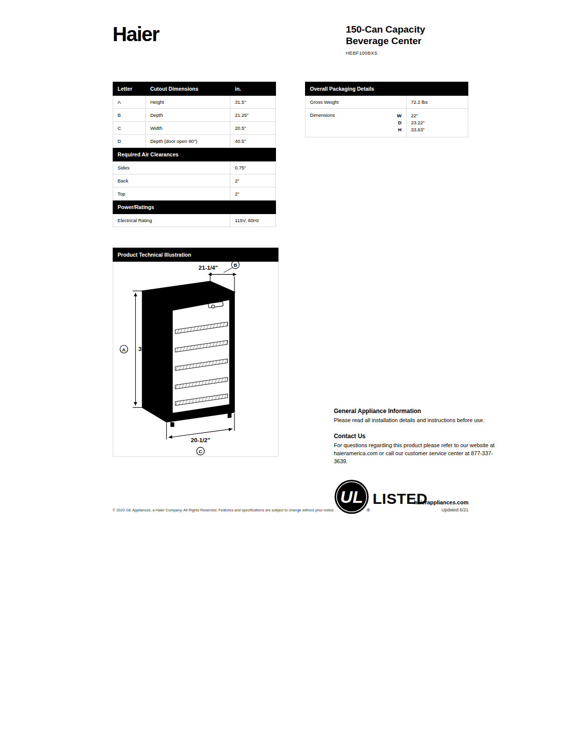Haier
150-Can Capacity Beverage Center
HEBF100BXS
| Letter | Cutout Dimensions | in. |
| --- | --- | --- |
| A | Height | 31.5″ |
| B | Depth | 21.25″ |
| C | Width | 20.5″ |
| D | Depth (door open 90°) | 40.5″ |
| Required Air Clearances |
| Sides | 0.75″ |
| Back | 2″ |
| Top | 2″ |
| Power/Ratings |
| Electrical Rating | 115V, 60Hz |
| Overall Packaging Details |
| --- |
| Gross Weight | 72.2 lbs |
| W D H Dimensions | 22″ 23.22″ 33.63″ |
Product Technical Illustration
21-1/4" B 31-1/2" A 20-1/2" C
General Appliance Information
Please read all installation details and instructions before use.
Contact Us
For questions regarding this product please refer to our website at haieramerica.com or call our customer service center at 877-337-3639.
UL ® LISTED
© 2020 GE Appliances, a Haier Company. All Rights Reserved. Features and specifications are subject to change without prior notice.
haierappliances.com
Updated 6/21